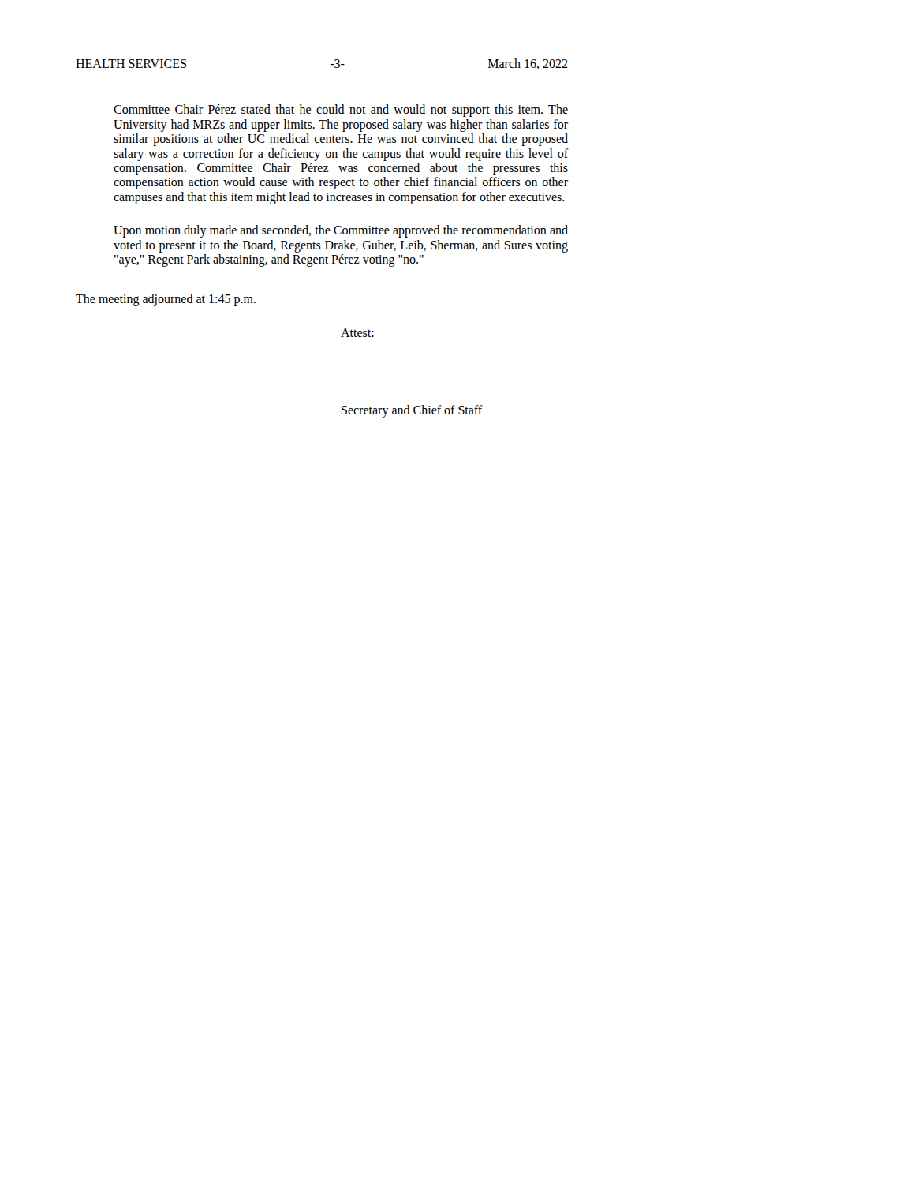HEALTH SERVICES -3- March 16, 2022
Committee Chair Pérez stated that he could not and would not support this item. The University had MRZs and upper limits. The proposed salary was higher than salaries for similar positions at other UC medical centers. He was not convinced that the proposed salary was a correction for a deficiency on the campus that would require this level of compensation. Committee Chair Pérez was concerned about the pressures this compensation action would cause with respect to other chief financial officers on other campuses and that this item might lead to increases in compensation for other executives.
Upon motion duly made and seconded, the Committee approved the recommendation and voted to present it to the Board, Regents Drake, Guber, Leib, Sherman, and Sures voting "aye," Regent Park abstaining, and Regent Pérez voting "no."
The meeting adjourned at 1:45 p.m.
Attest:
Secretary and Chief of Staff